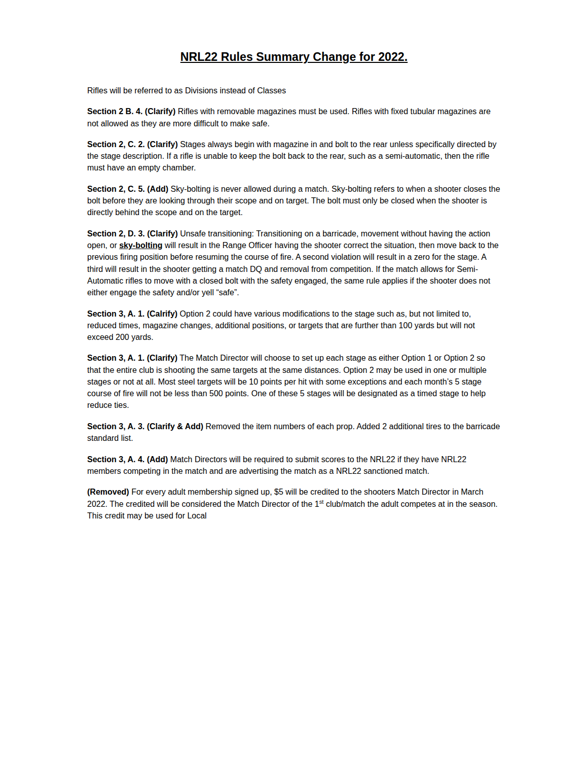NRL22 Rules Summary Change for 2022.
Rifles will be referred to as Divisions instead of Classes
Section 2 B. 4. (Clarify) Rifles with removable magazines must be used. Rifles with fixed tubular magazines are not allowed as they are more difficult to make safe.
Section 2, C. 2. (Clarify) Stages always begin with magazine in and bolt to the rear unless specifically directed by the stage description. If a rifle is unable to keep the bolt back to the rear, such as a semi-automatic, then the rifle must have an empty chamber.
Section 2, C. 5. (Add) Sky-bolting is never allowed during a match. Sky-bolting refers to when a shooter closes the bolt before they are looking through their scope and on target. The bolt must only be closed when the shooter is directly behind the scope and on the target.
Section 2, D. 3. (Clarify) Unsafe transitioning: Transitioning on a barricade, movement without having the action open, or sky-bolting will result in the Range Officer having the shooter correct the situation, then move back to the previous firing position before resuming the course of fire. A second violation will result in a zero for the stage. A third will result in the shooter getting a match DQ and removal from competition. If the match allows for Semi-Automatic rifles to move with a closed bolt with the safety engaged, the same rule applies if the shooter does not either engage the safety and/or yell “safe”.
Section 3, A. 1. (Calrify) Option 2 could have various modifications to the stage such as, but not limited to, reduced times, magazine changes, additional positions, or targets that are further than 100 yards but will not exceed 200 yards.
Section 3, A. 1. (Clarify) The Match Director will choose to set up each stage as either Option 1 or Option 2 so that the entire club is shooting the same targets at the same distances. Option 2 may be used in one or multiple stages or not at all. Most steel targets will be 10 points per hit with some exceptions and each month’s 5 stage course of fire will not be less than 500 points. One of these 5 stages will be designated as a timed stage to help reduce ties.
Section 3, A. 3. (Clarify & Add) Removed the item numbers of each prop. Added 2 additional tires to the barricade standard list.
Section 3, A. 4. (Add) Match Directors will be required to submit scores to the NRL22 if they have NRL22 members competing in the match and are advertising the match as a NRL22 sanctioned match.
(Removed) For every adult membership signed up, $5 will be credited to the shooters Match Director in March 2022. The credited will be considered the Match Director of the 1st club/match the adult competes at in the season. This credit may be used for Local